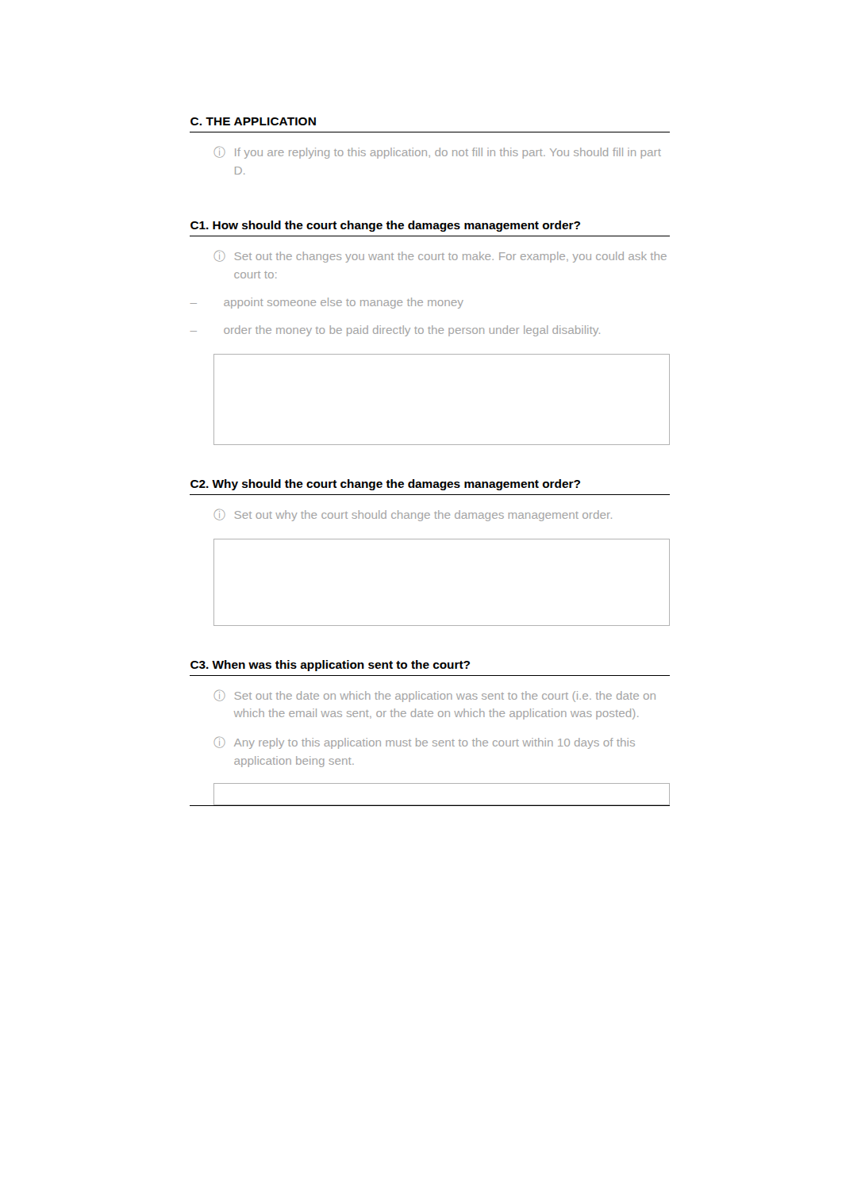C. THE APPLICATION
ⓘ If you are replying to this application, do not fill in this part. You should fill in part D.
C1. How should the court change the damages management order?
ⓘ Set out the changes you want the court to make. For example, you could ask the court to:
appoint someone else to manage the money
order the money to be paid directly to the person under legal disability.
C2. Why should the court change the damages management order?
ⓘ Set out why the court should change the damages management order.
C3. When was this application sent to the court?
ⓘ Set out the date on which the application was sent to the court (i.e. the date on which the email was sent, or the date on which the application was posted).
ⓘ Any reply to this application must be sent to the court within 10 days of this application being sent.